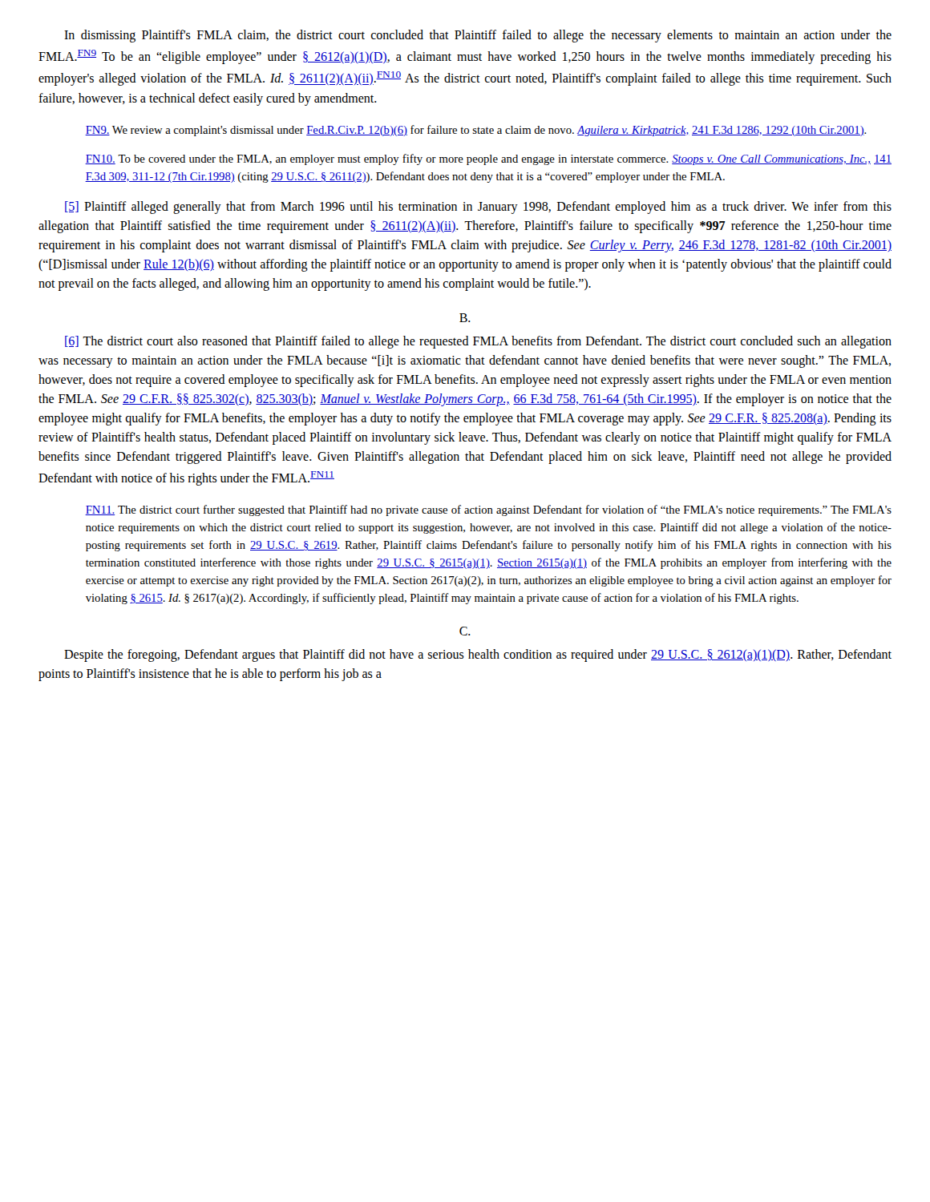In dismissing Plaintiff's FMLA claim, the district court concluded that Plaintiff failed to allege the necessary elements to maintain an action under the FMLA.FN9 To be an “eligible employee” under § 2612(a)(1)(D), a claimant must have worked 1,250 hours in the twelve months immediately preceding his employer's alleged violation of the FMLA. Id. § 2611(2)(A)(ii).FN10 As the district court noted, Plaintiff's complaint failed to allege this time requirement. Such failure, however, is a technical defect easily cured by amendment.
FN9. We review a complaint's dismissal under Fed.R.Civ.P. 12(b)(6) for failure to state a claim de novo. Aguilera v. Kirkpatrick, 241 F.3d 1286, 1292 (10th Cir.2001).
FN10. To be covered under the FMLA, an employer must employ fifty or more people and engage in interstate commerce. Stoops v. One Call Communications, Inc., 141 F.3d 309, 311-12 (7th Cir.1998) (citing 29 U.S.C. § 2611(2)). Defendant does not deny that it is a “covered” employer under the FMLA.
[5] Plaintiff alleged generally that from March 1996 until his termination in January 1998, Defendant employed him as a truck driver. We infer from this allegation that Plaintiff satisfied the time requirement under § 2611(2)(A)(ii). Therefore, Plaintiff's failure to specifically *997 reference the 1,250-hour time requirement in his complaint does not warrant dismissal of Plaintiff's FMLA claim with prejudice. See Curley v. Perry, 246 F.3d 1278, 1281-82 (10th Cir.2001) (“[D]ismissal under Rule 12(b)(6) without affording the plaintiff notice or an opportunity to amend is proper only when it is ‘patently obvious' that the plaintiff could not prevail on the facts alleged, and allowing him an opportunity to amend his complaint would be futile.”).
B.
[6] The district court also reasoned that Plaintiff failed to allege he requested FMLA benefits from Defendant. The district court concluded such an allegation was necessary to maintain an action under the FMLA because “[i]t is axiomatic that defendant cannot have denied benefits that were never sought.” The FMLA, however, does not require a covered employee to specifically ask for FMLA benefits. An employee need not expressly assert rights under the FMLA or even mention the FMLA. See 29 C.F.R. §§ 825.302(c), 825.303(b); Manuel v. Westlake Polymers Corp., 66 F.3d 758, 761-64 (5th Cir.1995). If the employer is on notice that the employee might qualify for FMLA benefits, the employer has a duty to notify the employee that FMLA coverage may apply. See 29 C.F.R. § 825.208(a). Pending its review of Plaintiff's health status, Defendant placed Plaintiff on involuntary sick leave. Thus, Defendant was clearly on notice that Plaintiff might qualify for FMLA benefits since Defendant triggered Plaintiff's leave. Given Plaintiff's allegation that Defendant placed him on sick leave, Plaintiff need not allege he provided Defendant with notice of his rights under the FMLA.FN11
FN11. The district court further suggested that Plaintiff had no private cause of action against Defendant for violation of “the FMLA's notice requirements.” The FMLA's notice requirements on which the district court relied to support its suggestion, however, are not involved in this case. Plaintiff did not allege a violation of the notice-posting requirements set forth in 29 U.S.C. § 2619. Rather, Plaintiff claims Defendant's failure to personally notify him of his FMLA rights in connection with his termination constituted interference with those rights under 29 U.S.C. § 2615(a)(1). Section 2615(a)(1) of the FMLA prohibits an employer from interfering with the exercise or attempt to exercise any right provided by the FMLA. Section 2617(a)(2), in turn, authorizes an eligible employee to bring a civil action against an employer for violating § 2615. Id. § 2617(a)(2). Accordingly, if sufficiently plead, Plaintiff may maintain a private cause of action for a violation of his FMLA rights.
C.
Despite the foregoing, Defendant argues that Plaintiff did not have a serious health condition as required under 29 U.S.C. § 2612(a)(1)(D). Rather, Defendant points to Plaintiff's insistence that he is able to perform his job as a